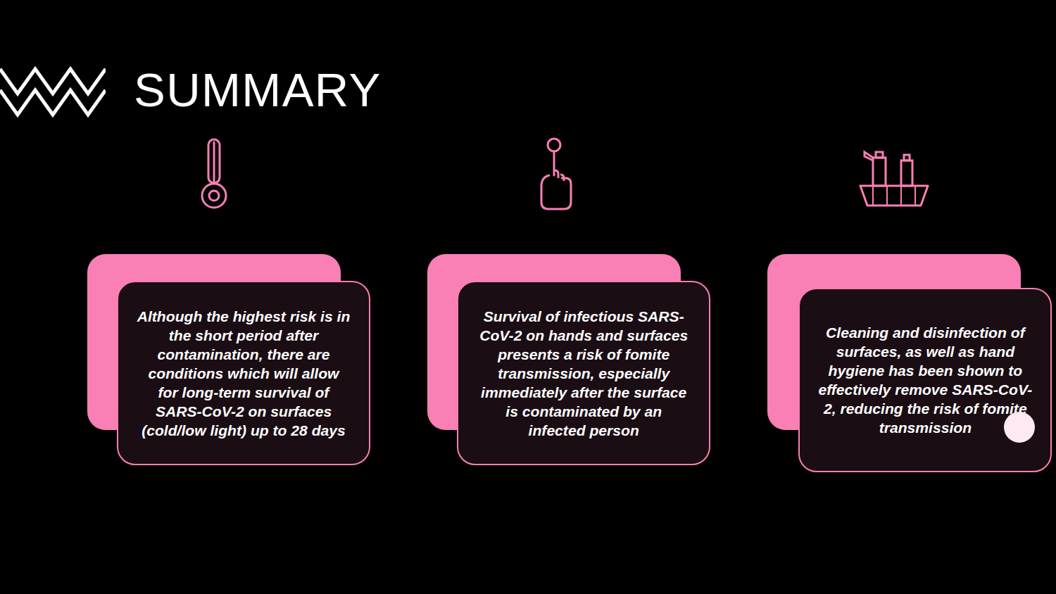SUMMARY
Although the highest risk is in the short period after contamination, there are conditions which will allow for long-term survival of SARS-CoV-2 on surfaces (cold/low light) up to 28 days
Survival of infectious SARS-CoV-2 on hands and surfaces presents a risk of fomite transmission, especially immediately after the surface is contaminated by an infected person
Cleaning and disinfection of surfaces, as well as hand hygiene has been shown to effectively remove SARS-CoV-2, reducing the risk of fomite transmission